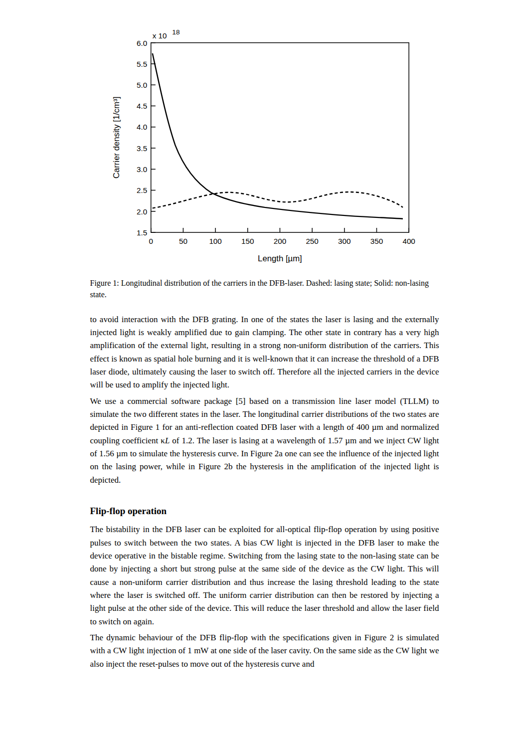x 10 18 1.5 2.0 2.5 3.0 3.5 4.0 4.5 5.0 5.5 6.0 0 50 100 150 200 250 300 350 400 Length [µm] Carrier density [1/cm³]
Figure 1: Longitudinal distribution of the carriers in the DFB-laser. Dashed: lasing state; Solid: non-lasing state.
to avoid interaction with the DFB grating. In one of the states the laser is lasing and the externally injected light is weakly amplified due to gain clamping. The other state in contrary has a very high amplification of the external light, resulting in a strong non-uniform distribution of the carriers. This effect is known as spatial hole burning and it is well-known that it can increase the threshold of a DFB laser diode, ultimately causing the laser to switch off. Therefore all the injected carriers in the device will be used to amplify the injected light.
We use a commercial software package [5] based on a transmission line laser model (TLLM) to simulate the two different states in the laser. The longitudinal carrier distributions of the two states are depicted in Figure 1 for an anti-reflection coated DFB laser with a length of 400 µm and normalized coupling coefficient κL of 1.2. The laser is lasing at a wavelength of 1.57 µm and we inject CW light of 1.56 µm to simulate the hysteresis curve. In Figure 2a one can see the influence of the injected light on the lasing power, while in Figure 2b the hysteresis in the amplification of the injected light is depicted.
Flip-flop operation
The bistability in the DFB laser can be exploited for all-optical flip-flop operation by using positive pulses to switch between the two states. A bias CW light is injected in the DFB laser to make the device operative in the bistable regime. Switching from the lasing state to the non-lasing state can be done by injecting a short but strong pulse at the same side of the device as the CW light. This will cause a non-uniform carrier distribution and thus increase the lasing threshold leading to the state where the laser is switched off. The uniform carrier distribution can then be restored by injecting a light pulse at the other side of the device. This will reduce the laser threshold and allow the laser field to switch on again.
The dynamic behaviour of the DFB flip-flop with the specifications given in Figure 2 is simulated with a CW light injection of 1 mW at one side of the laser cavity. On the same side as the CW light we also inject the reset-pulses to move out of the hysteresis curve and